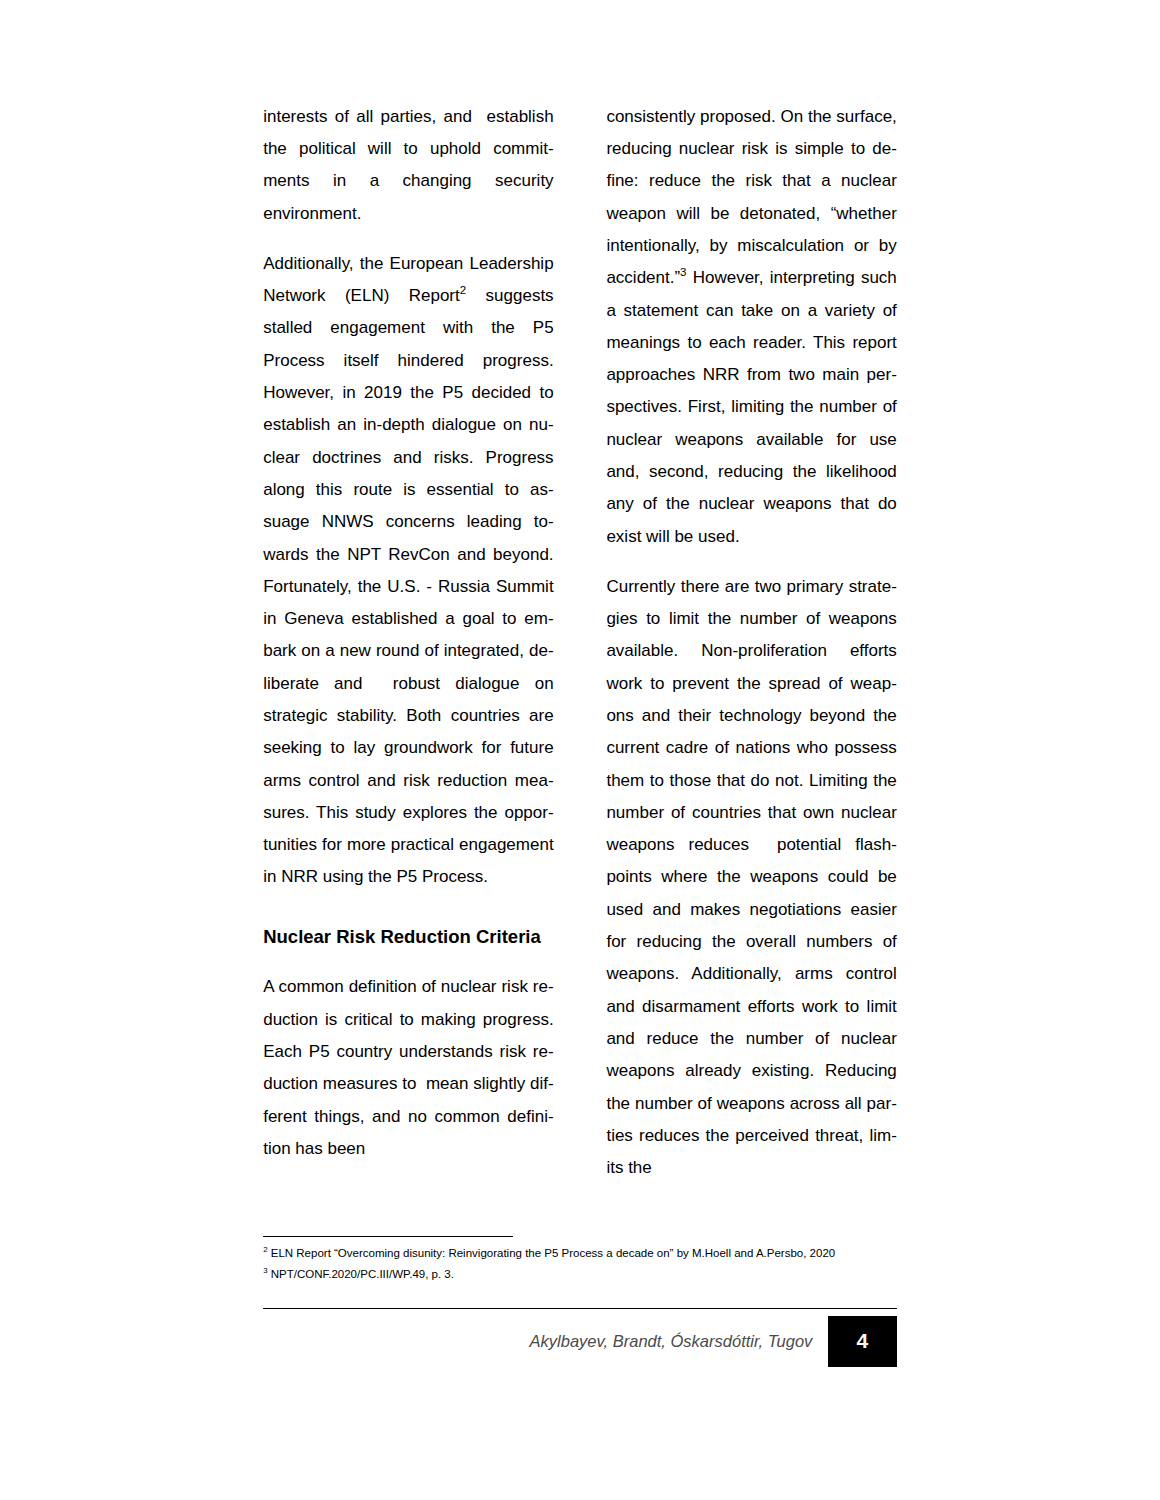interests of all parties, and establish the political will to uphold commitments in a changing security environment.
Additionally, the European Leadership Network (ELN) Report2 suggests stalled engagement with the P5 Process itself hindered progress. However, in 2019 the P5 decided to establish an in-depth dialogue on nuclear doctrines and risks. Progress along this route is essential to assuage NNWS concerns leading towards the NPT RevCon and beyond. Fortunately, the U.S. - Russia Summit in Geneva established a goal to embark on a new round of integrated, deliberate and robust dialogue on strategic stability. Both countries are seeking to lay groundwork for future arms control and risk reduction measures. This study explores the opportunities for more practical engagement in NRR using the P5 Process.
Nuclear Risk Reduction Criteria
A common definition of nuclear risk reduction is critical to making progress. Each P5 country understands risk reduction measures to mean slightly different things, and no common definition has been
consistently proposed. On the surface, reducing nuclear risk is simple to define: reduce the risk that a nuclear weapon will be detonated, “whether intentionally, by miscalculation or by accident.”3 However, interpreting such a statement can take on a variety of meanings to each reader. This report approaches NRR from two main perspectives. First, limiting the number of nuclear weapons available for use and, second, reducing the likelihood any of the nuclear weapons that do exist will be used.
Currently there are two primary strategies to limit the number of weapons available. Non-proliferation efforts work to prevent the spread of weapons and their technology beyond the current cadre of nations who possess them to those that do not. Limiting the number of countries that own nuclear weapons reduces potential flashpoints where the weapons could be used and makes negotiations easier for reducing the overall numbers of weapons. Additionally, arms control and disarmament efforts work to limit and reduce the number of nuclear weapons already existing. Reducing the number of weapons across all parties reduces the perceived threat, limits the
2 ELN Report “Overcoming disunity: Reinvigorating the P5 Process a decade on” by M.Hoell and A.Persbo, 2020
3 NPT/CONF.2020/PC.III/WP.49, p. 3.
Akylbayev, Brandt, Óskarsdóttir, Tugov
4